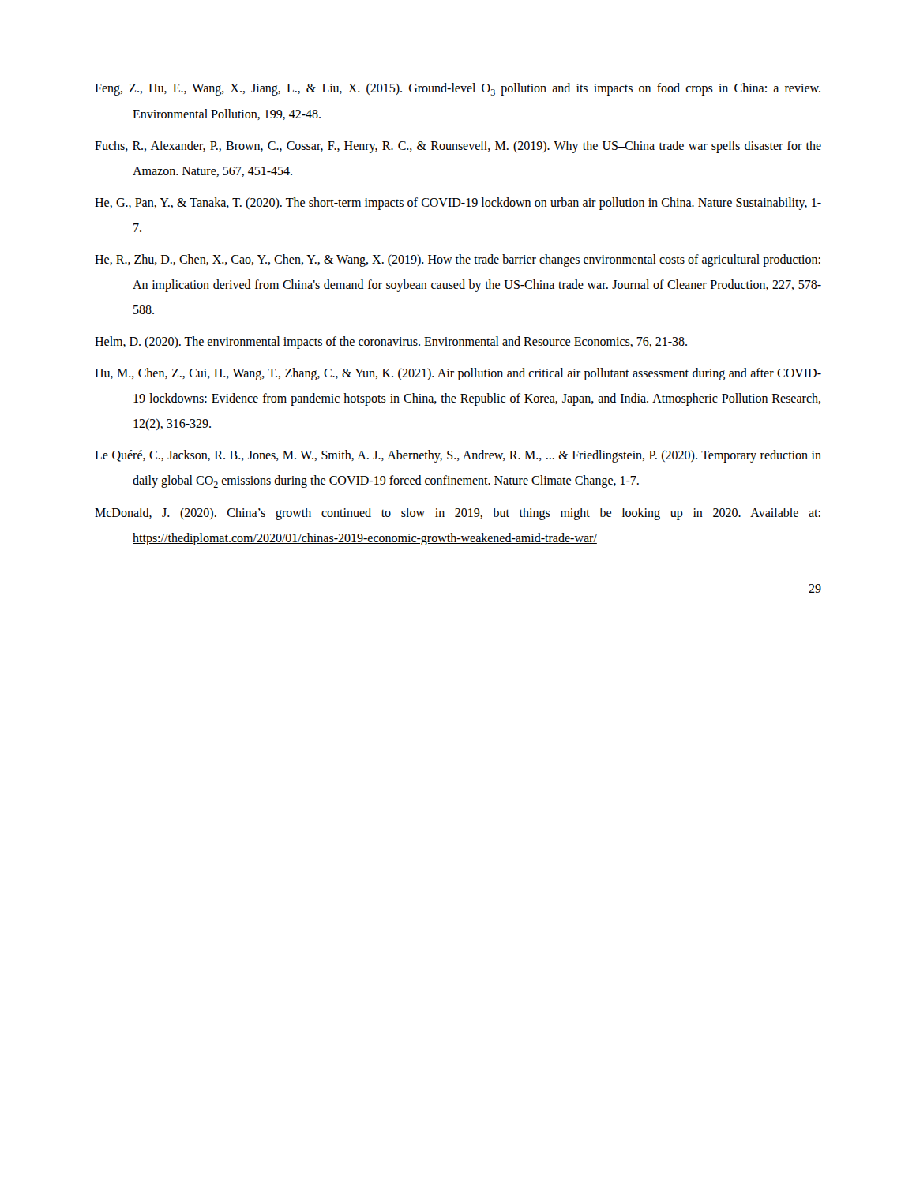Feng, Z., Hu, E., Wang, X., Jiang, L., & Liu, X. (2015). Ground-level O3 pollution and its impacts on food crops in China: a review. Environmental Pollution, 199, 42-48.
Fuchs, R., Alexander, P., Brown, C., Cossar, F., Henry, R. C., & Rounsevell, M. (2019). Why the US–China trade war spells disaster for the Amazon. Nature, 567, 451-454.
He, G., Pan, Y., & Tanaka, T. (2020). The short-term impacts of COVID-19 lockdown on urban air pollution in China. Nature Sustainability, 1-7.
He, R., Zhu, D., Chen, X., Cao, Y., Chen, Y., & Wang, X. (2019). How the trade barrier changes environmental costs of agricultural production: An implication derived from China's demand for soybean caused by the US-China trade war. Journal of Cleaner Production, 227, 578-588.
Helm, D. (2020). The environmental impacts of the coronavirus. Environmental and Resource Economics, 76, 21-38.
Hu, M., Chen, Z., Cui, H., Wang, T., Zhang, C., & Yun, K. (2021). Air pollution and critical air pollutant assessment during and after COVID-19 lockdowns: Evidence from pandemic hotspots in China, the Republic of Korea, Japan, and India. Atmospheric Pollution Research, 12(2), 316-329.
Le Quéré, C., Jackson, R. B., Jones, M. W., Smith, A. J., Abernethy, S., Andrew, R. M., ... & Friedlingstein, P. (2020). Temporary reduction in daily global CO2 emissions during the COVID-19 forced confinement. Nature Climate Change, 1-7.
McDonald, J. (2020). China’s growth continued to slow in 2019, but things might be looking up in 2020. Available at: https://thediplomat.com/2020/01/chinas-2019-economic-growth-weakened-amid-trade-war/
29